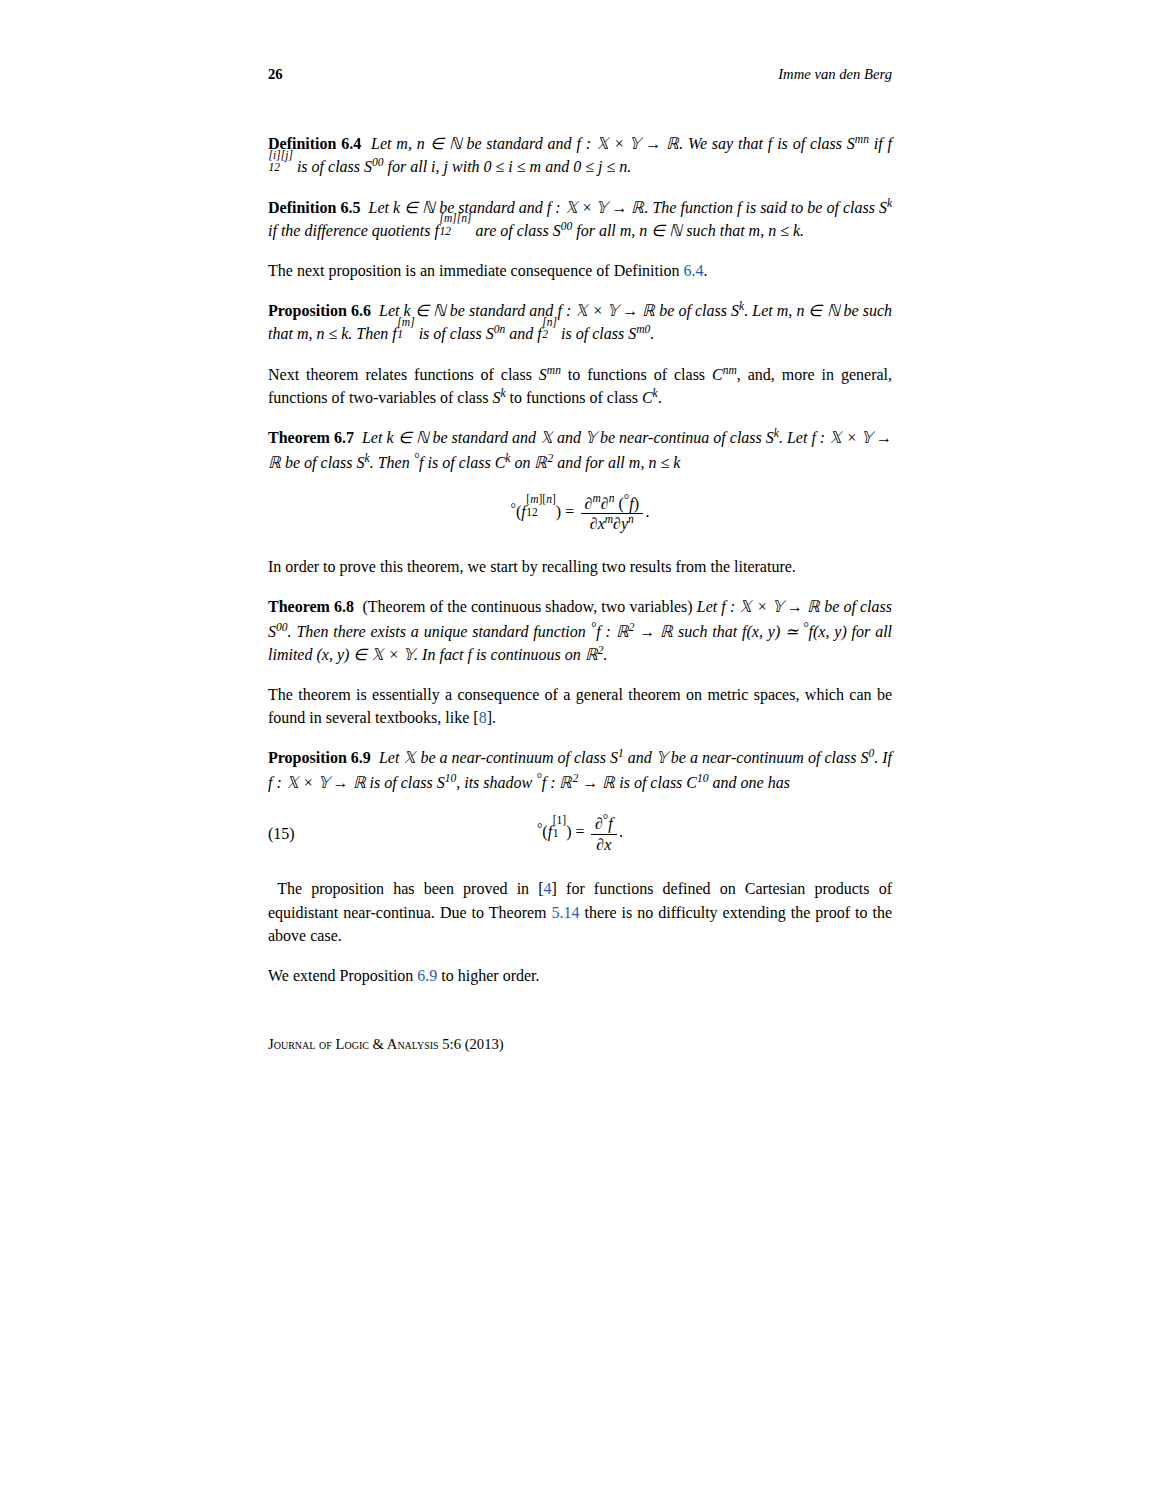26 Imme van den Berg
Definition 6.4 Let m, n ∈ ℕ be standard and f : 𝕏 × 𝕐 → ℝ. We say that f is of class Smn if f[i][j] 12 is of class S00 for all i, j with 0 ≤ i ≤ m and 0 ≤ j ≤ n.
Definition 6.5 Let k ∈ ℕ be standard and f : 𝕏 × 𝕐 → ℝ. The function f is said to be of class Sk if the difference quotients f[m][n] 12 are of class S00 for all m, n ∈ ℕ such that m, n ≤ k.
The next proposition is an immediate consequence of Definition 6.4.
Proposition 6.6 Let k ∈ ℕ be standard and f : 𝕏 × 𝕐 → ℝ be of class Sk. Let m, n ∈ ℕ be such that m, n ≤ k. Then f[m] 1 is of class S0n and f[n] 2 is of class Sm0.
Next theorem relates functions of class Smn to functions of class Cnm, and, more in general, functions of two-variables of class Sk to functions of class Ck.
Theorem 6.7 Let k ∈ ℕ be standard and 𝕏 and 𝕐 be near-continua of class Sk. Let f : 𝕏 × 𝕐 → ℝ be of class Sk. Then °f is of class Ck on ℝ2 and for all m, n ≤ k
°(f[m][n] 12) = ∂m∂n (°f) ∂xm∂yn .
In order to prove this theorem, we start by recalling two results from the literature.
Theorem 6.8 (Theorem of the continuous shadow, two variables) Let f : 𝕏 × 𝕐 → ℝ be of class S00. Then there exists a unique standard function °f : ℝ2 → ℝ such that f(x, y) ≃ °f(x, y) for all limited (x, y) ∈ 𝕏 × 𝕐. In fact f is continuous on ℝ2.
The theorem is essentially a consequence of a general theorem on metric spaces, which can be found in several textbooks, like [8].
Proposition 6.9 Let 𝕏 be a near-continuum of class S1 and 𝕐 be a near-continuum of class S0. If f : 𝕏 × 𝕐 → ℝ is of class S10, its shadow °f : ℝ2 → ℝ is of class C10 and one has
(15) °(f[1] 1) = ∂°f ∂x .
The proposition has been proved in [4] for functions defined on Cartesian products of equidistant near-continua. Due to Theorem 5.14 there is no difficulty extending the proof to the above case.
We extend Proposition 6.9 to higher order.
Journal of Logic & Analysis 5:6 (2013)